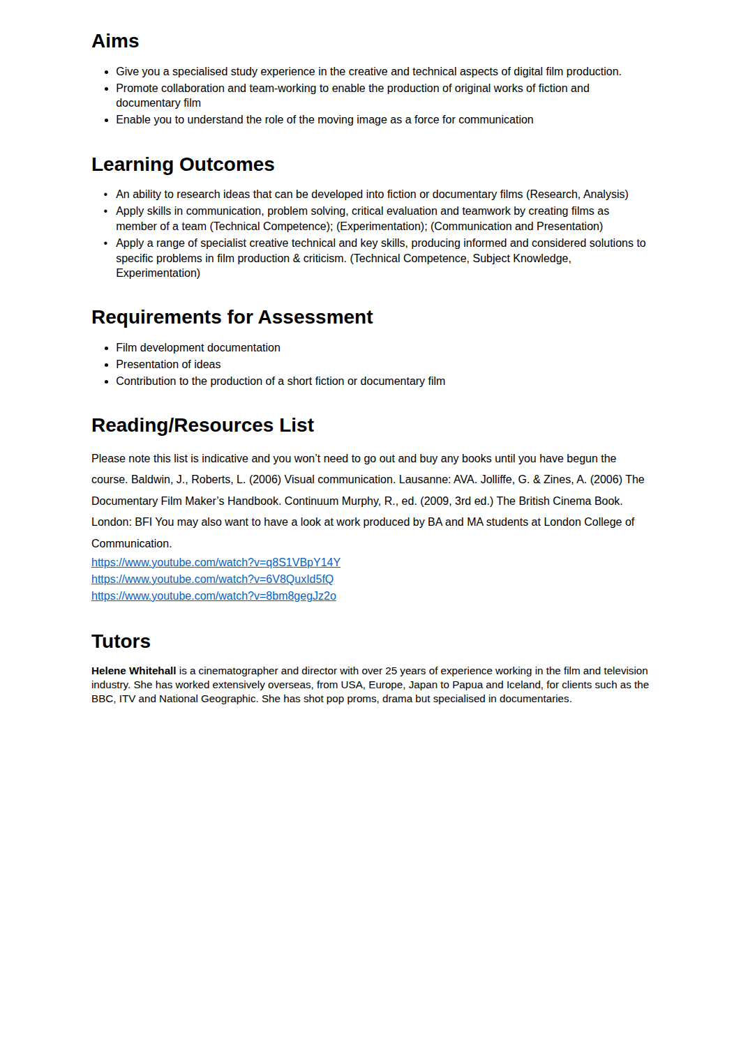Aims
Give you a specialised study experience in the creative and technical aspects of digital film production.
Promote collaboration and team-working to enable the production of original works of fiction and documentary film
Enable you to understand the role of the moving image as a force for communication
Learning Outcomes
An ability to research ideas that can be developed into fiction or documentary films (Research, Analysis)
Apply skills in communication, problem solving, critical evaluation and teamwork by creating films as member of a team (Technical Competence); (Experimentation); (Communication and Presentation)
Apply a range of specialist creative technical and key skills, producing informed and considered solutions to specific problems in film production & criticism. (Technical Competence, Subject Knowledge, Experimentation)
Requirements for Assessment
Film development documentation
Presentation of ideas
Contribution to the production of a short fiction or documentary film
Reading/Resources List
Please note this list is indicative and you won’t need to go out and buy any books until you have begun the course. Baldwin, J., Roberts, L. (2006) Visual communication. Lausanne: AVA. Jolliffe, G. & Zines, A. (2006) The Documentary Film Maker’s Handbook. Continuum Murphy, R., ed. (2009, 3rd ed.) The British Cinema Book. London: BFI You may also want to have a look at work produced by BA and MA students at London College of Communication.
https://www.youtube.com/watch?v=q8S1VBpY14Y https://www.youtube.com/watch?v=6V8QuxId5fQ https://www.youtube.com/watch?v=8bm8gegJz2o
Tutors
Helene Whitehall is a cinematographer and director with over 25 years of experience working in the film and television industry. She has worked extensively overseas, from USA, Europe, Japan to Papua and Iceland, for clients such as the BBC, ITV and National Geographic. She has shot pop proms, drama but specialised in documentaries.